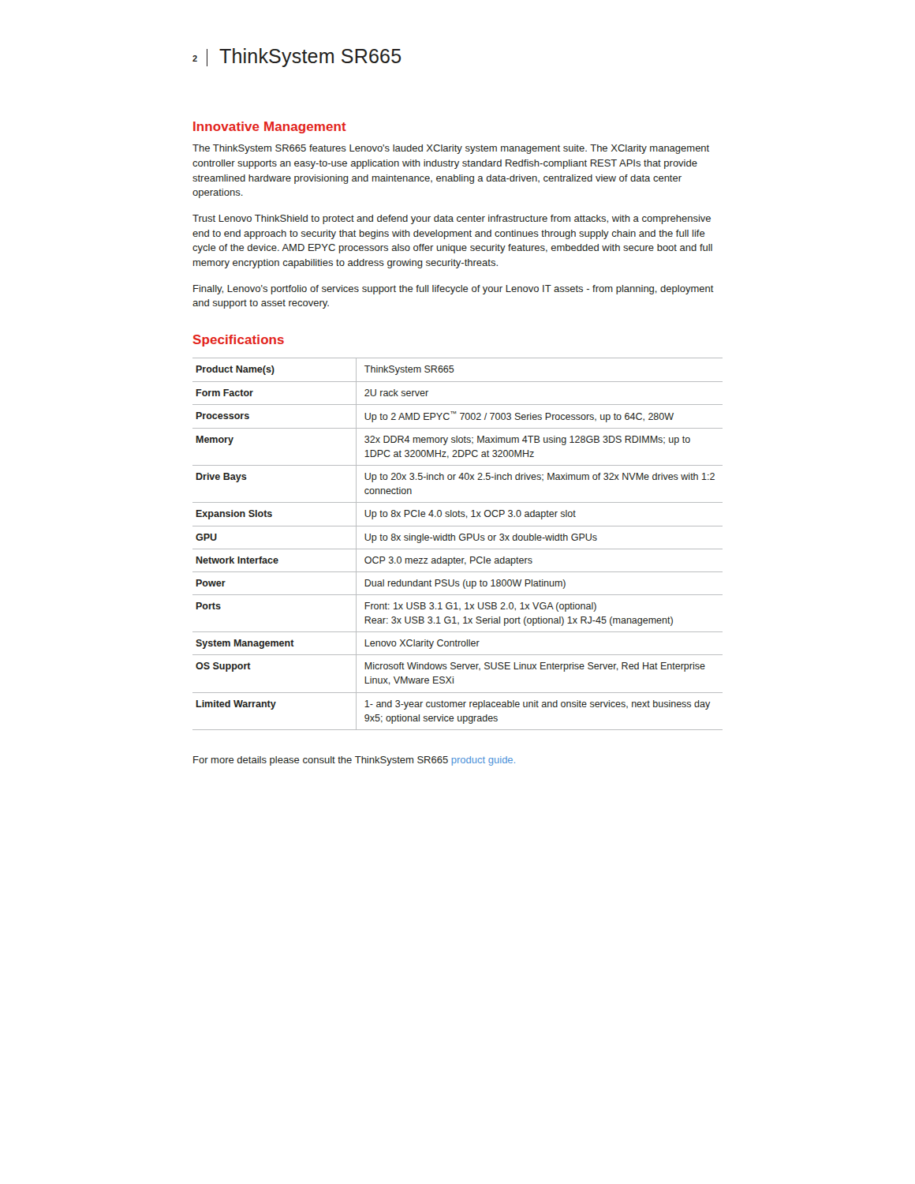2 ThinkSystem SR665
Innovative Management
The ThinkSystem SR665 features Lenovo's lauded XClarity system management suite. The XClarity management controller supports an easy-to-use application with industry standard Redfish-compliant REST APIs that provide streamlined hardware provisioning and maintenance, enabling a data-driven, centralized view of data center operations.
Trust Lenovo ThinkShield to protect and defend your data center infrastructure from attacks, with a comprehensive end to end approach to security that begins with development and continues through supply chain and the full life cycle of the device. AMD EPYC processors also offer unique security features, embedded with secure boot and full memory encryption capabilities to address growing security-threats.
Finally, Lenovo's portfolio of services support the full lifecycle of your Lenovo IT assets - from planning, deployment and support to asset recovery.
Specifications
| Product Name(s) | ThinkSystem SR665 |
| Form Factor | 2U rack server |
| Processors | Up to 2 AMD EPYC ™ 7002 / 7003 Series Processors, up to 64C, 280W |
| Memory | 32x DDR4 memory slots; Maximum 4TB using 128GB 3DS RDIMMs; up to 1DPC at 3200MHz, 2DPC at 3200MHz |
| Drive Bays | Up to 20x 3.5-inch or 40x 2.5-inch drives; Maximum of 32x NVMe drives with 1:2 connection |
| Expansion Slots | Up to 8x PCIe 4.0 slots, 1x OCP 3.0 adapter slot |
| GPU | Up to 8x single-width GPUs or 3x double-width GPUs |
| Network Interface | OCP 3.0 mezz adapter, PCIe adapters |
| Power | Dual redundant PSUs (up to 1800W Platinum) |
| Ports | Front: 1x USB 3.1 G1, 1x USB 2.0, 1x VGA (optional) Rear: 3x USB 3.1 G1, 1x Serial port (optional) 1x RJ-45 (management) |
| System Management | Lenovo XClarity Controller |
| OS Support | Microsoft Windows Server, SUSE Linux Enterprise Server, Red Hat Enterprise Linux, VMware ESXi |
| Limited Warranty | 1- and 3-year customer replaceable unit and onsite services, next business day 9x5; optional service upgrades |
For more details please consult the ThinkSystem SR665 product guide.